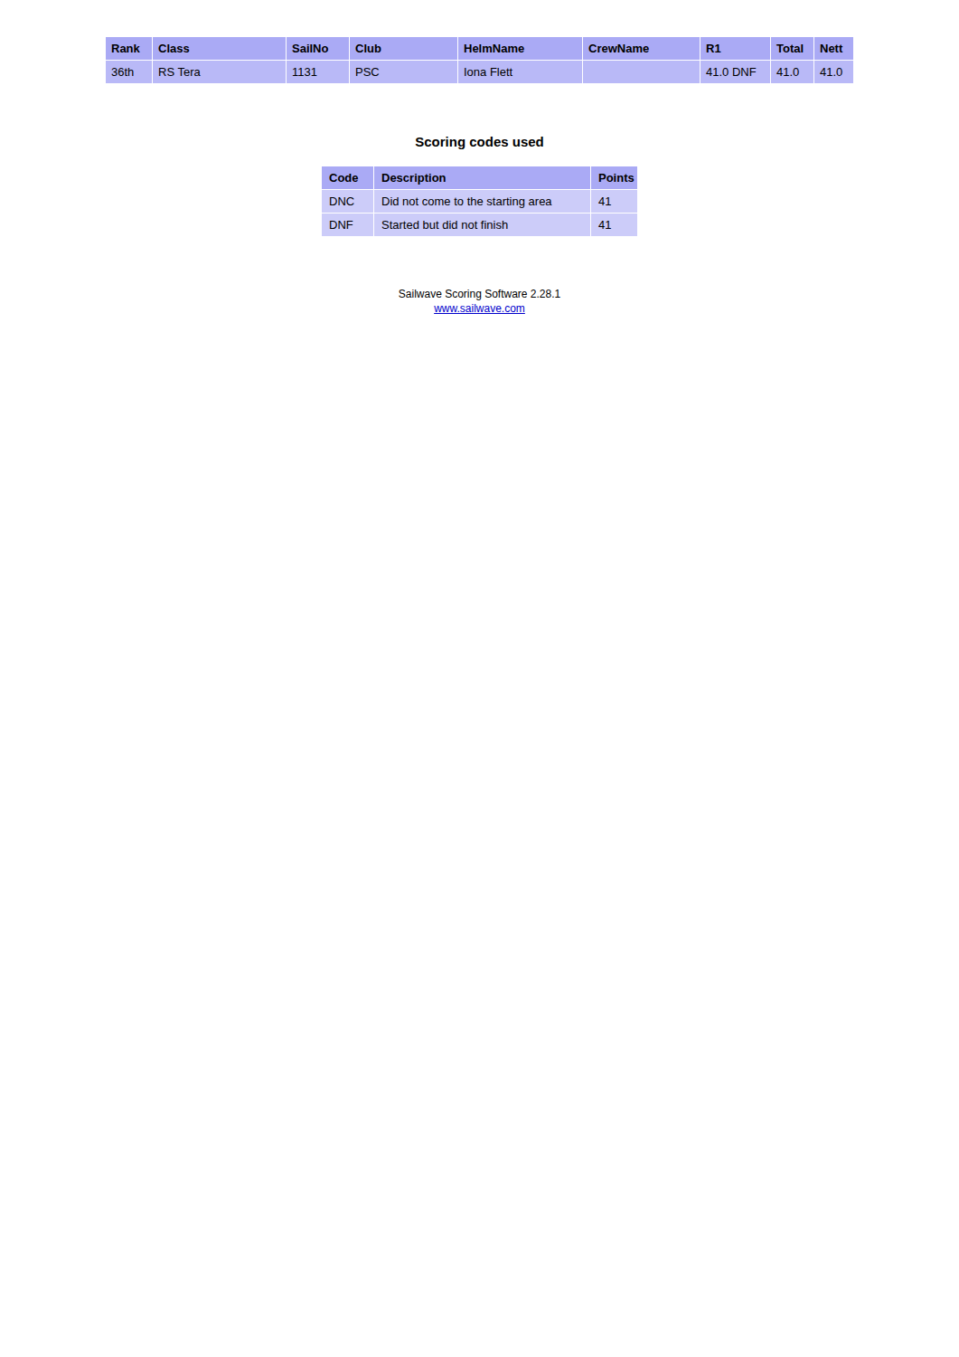| Rank | Class | SailNo | Club | HelmName | CrewName | R1 | Total | Nett |
| --- | --- | --- | --- | --- | --- | --- | --- | --- |
| 36th | RS Tera | 1131 | PSC | Iona Flett | | 41.0 DNF | 41.0 | 41.0 |
Scoring codes used
| Code | Description | Points |
| --- | --- | --- |
| DNC | Did not come to the starting area | 41 |
| DNF | Started but did not finish | 41 |
Sailwave Scoring Software 2.28.1
www.sailwave.com